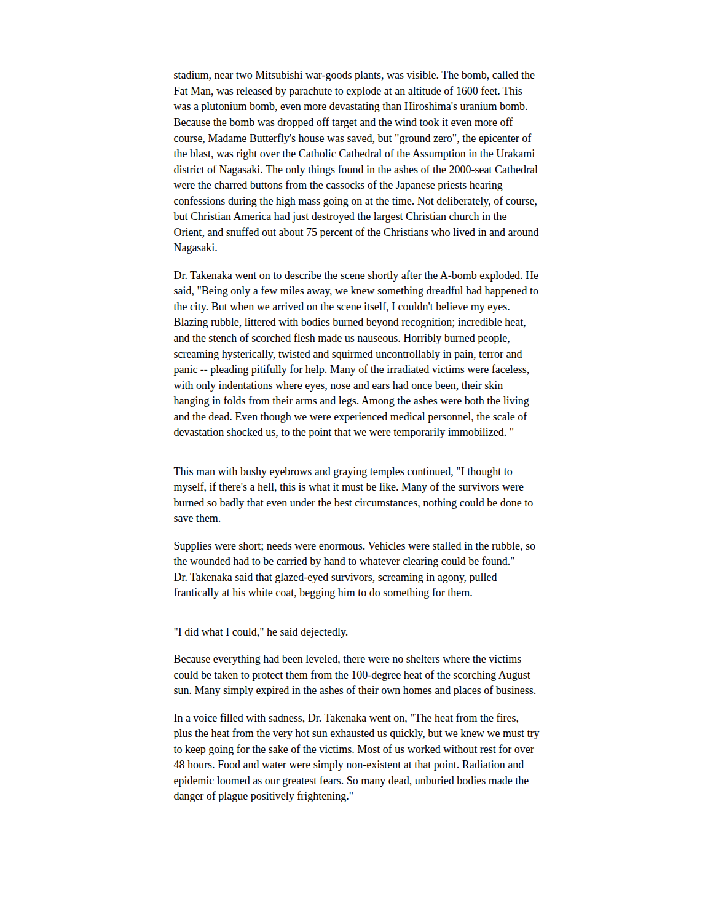stadium, near two Mitsubishi war-goods plants, was visible. The bomb, called the Fat Man, was released by parachute to explode at an altitude of 1600 feet. This was a plutonium bomb, even more devastating than Hiroshima's uranium bomb. Because the bomb was dropped off target and the wind took it even more off course, Madame Butterfly's house was saved, but "ground zero", the epicenter of the blast, was right over the Catholic Cathedral of the Assumption in the Urakami district of Nagasaki. The only things found in the ashes of the 2000-seat Cathedral were the charred buttons from the cassocks of the Japanese priests hearing confessions during the high mass going on at the time. Not deliberately, of course, but Christian America had just destroyed the largest Christian church in the Orient, and snuffed out about 75 percent of the Christians who lived in and around Nagasaki.
Dr. Takenaka went on to describe the scene shortly after the A-bomb exploded. He said, "Being only a few miles away, we knew something dreadful had happened to the city. But when we arrived on the scene itself, I couldn't believe my eyes. Blazing rubble, littered with bodies burned beyond recognition; incredible heat, and the stench of scorched flesh made us nauseous. Horribly burned people, screaming hysterically, twisted and squirmed uncontrollably in pain, terror and panic -- pleading pitifully for help. Many of the irradiated victims were faceless, with only indentations where eyes, nose and ears had once been, their skin hanging in folds from their arms and legs. Among the ashes were both the living and the dead. Even though we were experienced medical personnel, the scale of devastation shocked us, to the point that we were temporarily immobilized. "
This man with bushy eyebrows and graying temples continued, "I thought to myself, if there's a hell, this is what it must be like. Many of the survivors were burned so badly that even under the best circumstances, nothing could be done to save them.
Supplies were short; needs were enormous. Vehicles were stalled in the rubble, so the wounded had to be carried by hand to whatever clearing could be found."
Dr. Takenaka said that glazed-eyed survivors, screaming in agony, pulled frantically at his white coat, begging him to do something for them.
"I did what I could," he said dejectedly.
Because everything had been leveled, there were no shelters where the victims could be taken to protect them from the 100-degree heat of the scorching August sun. Many simply expired in the ashes of their own homes and places of business.
In a voice filled with sadness, Dr. Takenaka went on, "The heat from the fires, plus the heat from the very hot sun exhausted us quickly, but we knew we must try to keep going for the sake of the victims. Most of us worked without rest for over 48 hours. Food and water were simply non-existent at that point. Radiation and epidemic loomed as our greatest fears. So many dead, unburied bodies made the danger of plague positively frightening."